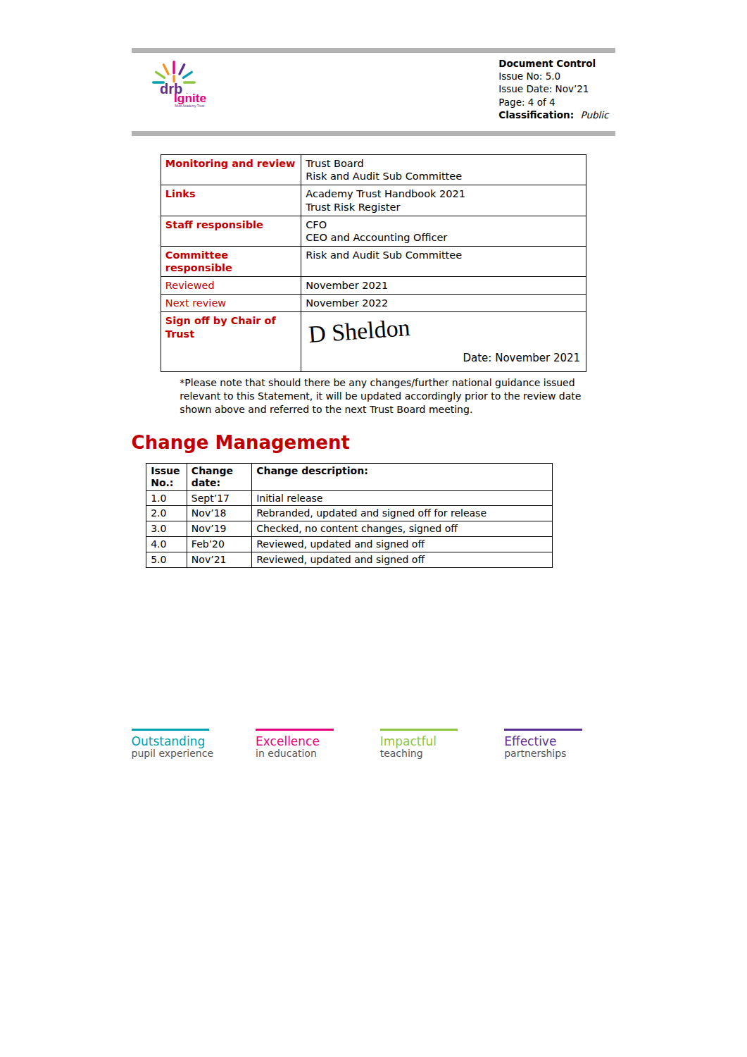drb . Ignite Multi Academy Trust
Document Control
Issue No: 5.0
Issue Date: Nov’21
Page: 4 of 4
Classification: Public
| Monitoring and review | Trust Board Risk and Audit Sub Committee |
| Links | Academy Trust Handbook 2021 Trust Risk Register |
| Staff responsible | CFO CEO and Accounting Officer |
| Committee responsible | Risk and Audit Sub Committee |
| Reviewed | November 2021 |
| Next review | November 2022 |
| Sign off by Chair of Trust | D Sheldon Date: November 2021 |
*Please note that should there be any changes/further national guidance issued relevant to this Statement, it will be updated accordingly prior to the review date shown above and referred to the next Trust Board meeting.
Change Management
| Issue No.: | Change date: | Change description: |
| --- | --- | --- |
| 1.0 | Sept’17 | Initial release |
| 2.0 | Nov’18 | Rebranded, updated and signed off for release |
| 3.0 | Nov’19 | Checked, no content changes, signed off |
| 4.0 | Feb’20 | Reviewed, updated and signed off |
| 5.0 | Nov’21 | Reviewed, updated and signed off |
Outstanding
pupil experience
Excellence
in education
Impactful
teaching
Effective
partnerships